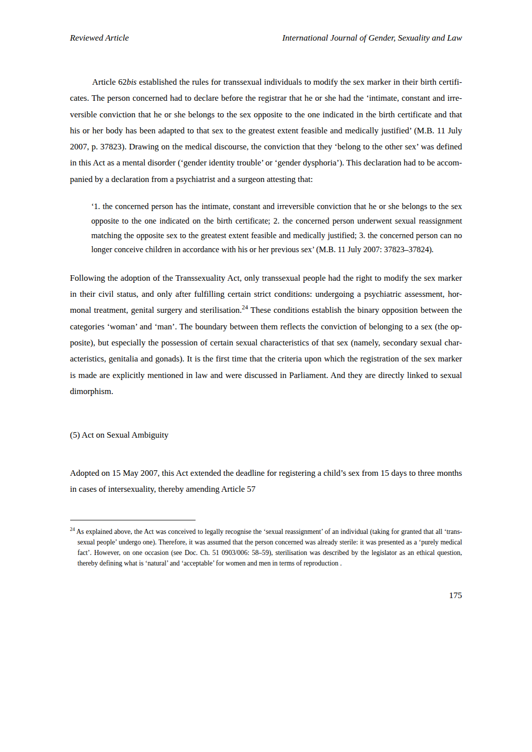Reviewed Article International Journal of Gender, Sexuality and Law
Article 62bis established the rules for transsexual individuals to modify the sex marker in their birth certificates. The person concerned had to declare before the registrar that he or she had the ‘intimate, constant and irreversible conviction that he or she belongs to the sex opposite to the one indicated in the birth certificate and that his or her body has been adapted to that sex to the greatest extent feasible and medically justified’ (M.B. 11 July 2007, p. 37823). Drawing on the medical discourse, the conviction that they ‘belong to the other sex’ was defined in this Act as a mental disorder (‘gender identity trouble’ or ‘gender dysphoria’). This declaration had to be accompanied by a declaration from a psychiatrist and a surgeon attesting that:
‘1. the concerned person has the intimate, constant and irreversible conviction that he or she belongs to the sex opposite to the one indicated on the birth certificate; 2. the concerned person underwent sexual reassignment matching the opposite sex to the greatest extent feasible and medically justified; 3. the concerned person can no longer conceive children in accordance with his or her previous sex’ (M.B. 11 July 2007: 37823–37824).
Following the adoption of the Transsexuality Act, only transsexual people had the right to modify the sex marker in their civil status, and only after fulfilling certain strict conditions: undergoing a psychiatric assessment, hormonal treatment, genital surgery and sterilisation.24 These conditions establish the binary opposition between the categories ‘woman’ and ‘man’. The boundary between them reflects the conviction of belonging to a sex (the opposite), but especially the possession of certain sexual characteristics of that sex (namely, secondary sexual characteristics, genitalia and gonads). It is the first time that the criteria upon which the registration of the sex marker is made are explicitly mentioned in law and were discussed in Parliament. And they are directly linked to sexual dimorphism.
(5) Act on Sexual Ambiguity
Adopted on 15 May 2007, this Act extended the deadline for registering a child’s sex from 15 days to three months in cases of intersexuality, thereby amending Article 57
24 As explained above, the Act was conceived to legally recognise the ‘sexual reassignment’ of an individual (taking for granted that all ‘transsexual people’ undergo one). Therefore, it was assumed that the person concerned was already sterile: it was presented as a ‘purely medical fact’. However, on one occasion (see Doc. Ch. 51 0903/006: 58–59), sterilisation was described by the legislator as an ethical question, thereby defining what is ‘natural’ and ‘acceptable’ for women and men in terms of reproduction .
175